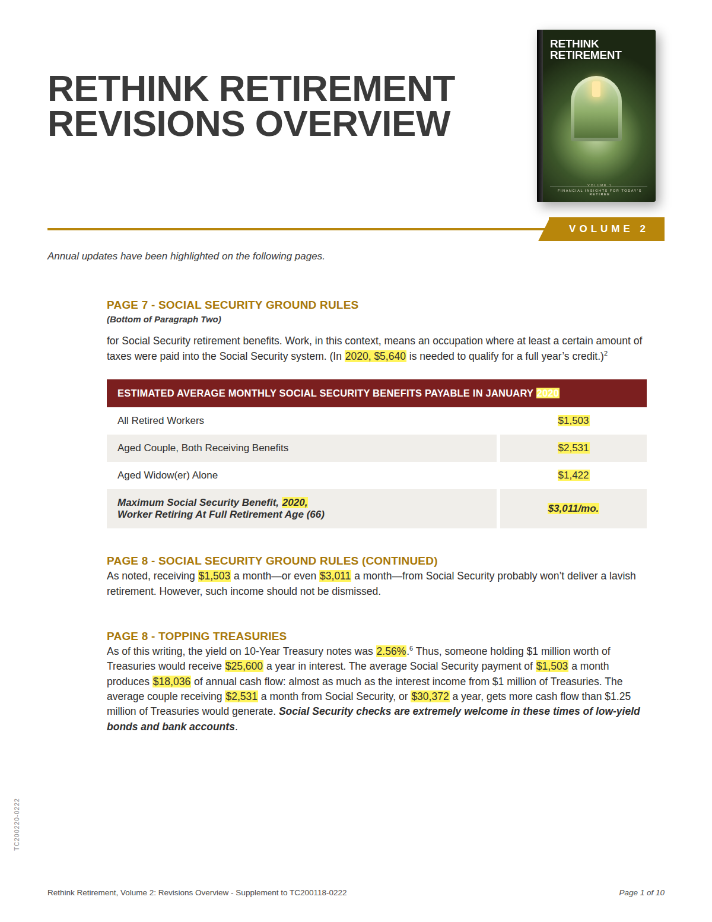Rethink Retirement
Revisions Overview
Rethink
Retirement
Volume 1 Financial Insights for Today’s Retiree
VOLUME 2
Annual updates have been highlighted on the following pages.
Page 7 - Social Security Ground Rules
(Bottom of Paragraph Two)
for Social Security retirement benefits. Work, in this context, means an occupation where at least a certain amount of taxes were paid into the Social Security system. (In 2020, $5,640 is needed to qualify for a full year’s credit.)2
Estimated Average Monthly Social Security Benefits Payable in January 2020
| All Retired Workers | $1,503 |
| Aged Couple, Both Receiving Benefits | $2,531 |
| Aged Widow(er) Alone | $1,422 |
| Maximum Social Security Benefit, 2020, Worker Retiring At Full Retirement Age (66) | $3,011/mo. |
Page 8 - Social Security Ground Rules (Continued)
As noted, receiving $1,503 a month—or even $3,011 a month—from Social Security probably won’t deliver a lavish retirement. However, such income should not be dismissed.
Page 8 - Topping Treasuries
As of this writing, the yield on 10-Year Treasury notes was 2.56%.6 Thus, someone holding $1 million worth of Treasuries would receive $25,600 a year in interest. The average Social Security payment of $1,503 a month produces $18,036 of annual cash flow: almost as much as the interest income from $1 million of Treasuries. The average couple receiving $2,531 a month from Social Security, or $30,372 a year, gets more cash flow than $1.25 million of Treasuries would generate. Social Security checks are extremely welcome in these times of low-yield bonds and bank accounts.
TC200220-0222
Rethink Retirement, Volume 2: Revisions Overview - Supplement to TC200118-0222
Page 1 of 10